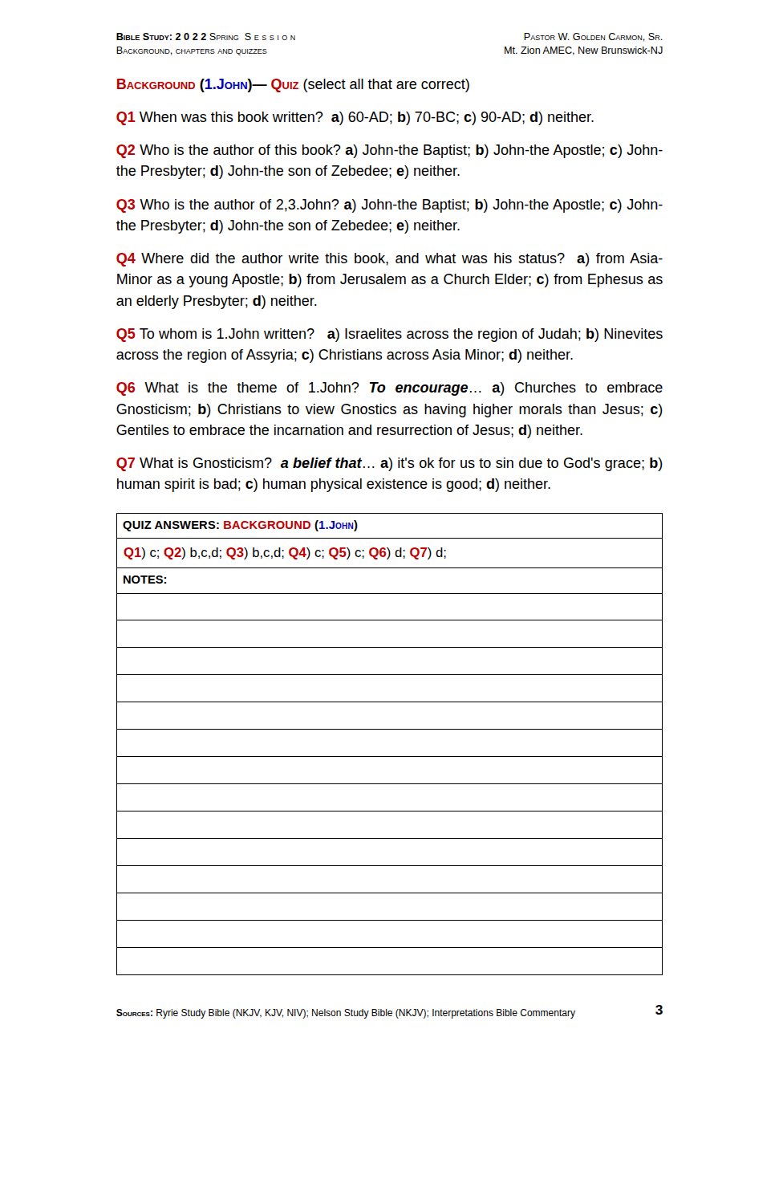Bible Study: 2 0 2 2 Spring S e s s i o n
Background, chapters and quizzes
Pastor W. Golden Carmon, Sr.
Mt. Zion AMEC, New Brunswick-NJ
Background (1.John)— Quiz (select all that are correct)
Q1 When was this book written? a) 60-AD; b) 70-BC; c) 90-AD; d) neither.
Q2 Who is the author of this book? a) John-the Baptist; b) John-the Apostle; c) John-the Presbyter; d) John-the son of Zebedee; e) neither.
Q3 Who is the author of 2,3.John? a) John-the Baptist; b) John-the Apostle; c) John-the Presbyter; d) John-the son of Zebedee; e) neither.
Q4 Where did the author write this book, and what was his status? a) from Asia-Minor as a young Apostle; b) from Jerusalem as a Church Elder; c) from Ephesus as an elderly Presbyter; d) neither.
Q5 To whom is 1.John written? a) Israelites across the region of Judah; b) Ninevites across the region of Assyria; c) Christians across Asia Minor; d) neither.
Q6 What is the theme of 1.John? To encourage… a) Churches to embrace Gnosticism; b) Christians to view Gnostics as having higher morals than Jesus; c) Gentiles to embrace the incarnation and resurrection of Jesus; d) neither.
Q7 What is Gnosticism? a belief that… a) it's ok for us to sin due to God's grace; b) human spirit is bad; c) human physical existence is good; d) neither.
| QUIZ ANSWERS: BACKGROUND ( 1.John ) |
| Q1 ) c; Q2 ) b,c,d; Q3 ) b,c,d; Q4 ) c; Q5 ) c; Q6 ) d; Q7 ) d; |
| NOTES: |
Sources: Ryrie Study Bible (NKJV, KJV, NIV); Nelson Study Bible (NKJV); Interpretations Bible Commentary
3